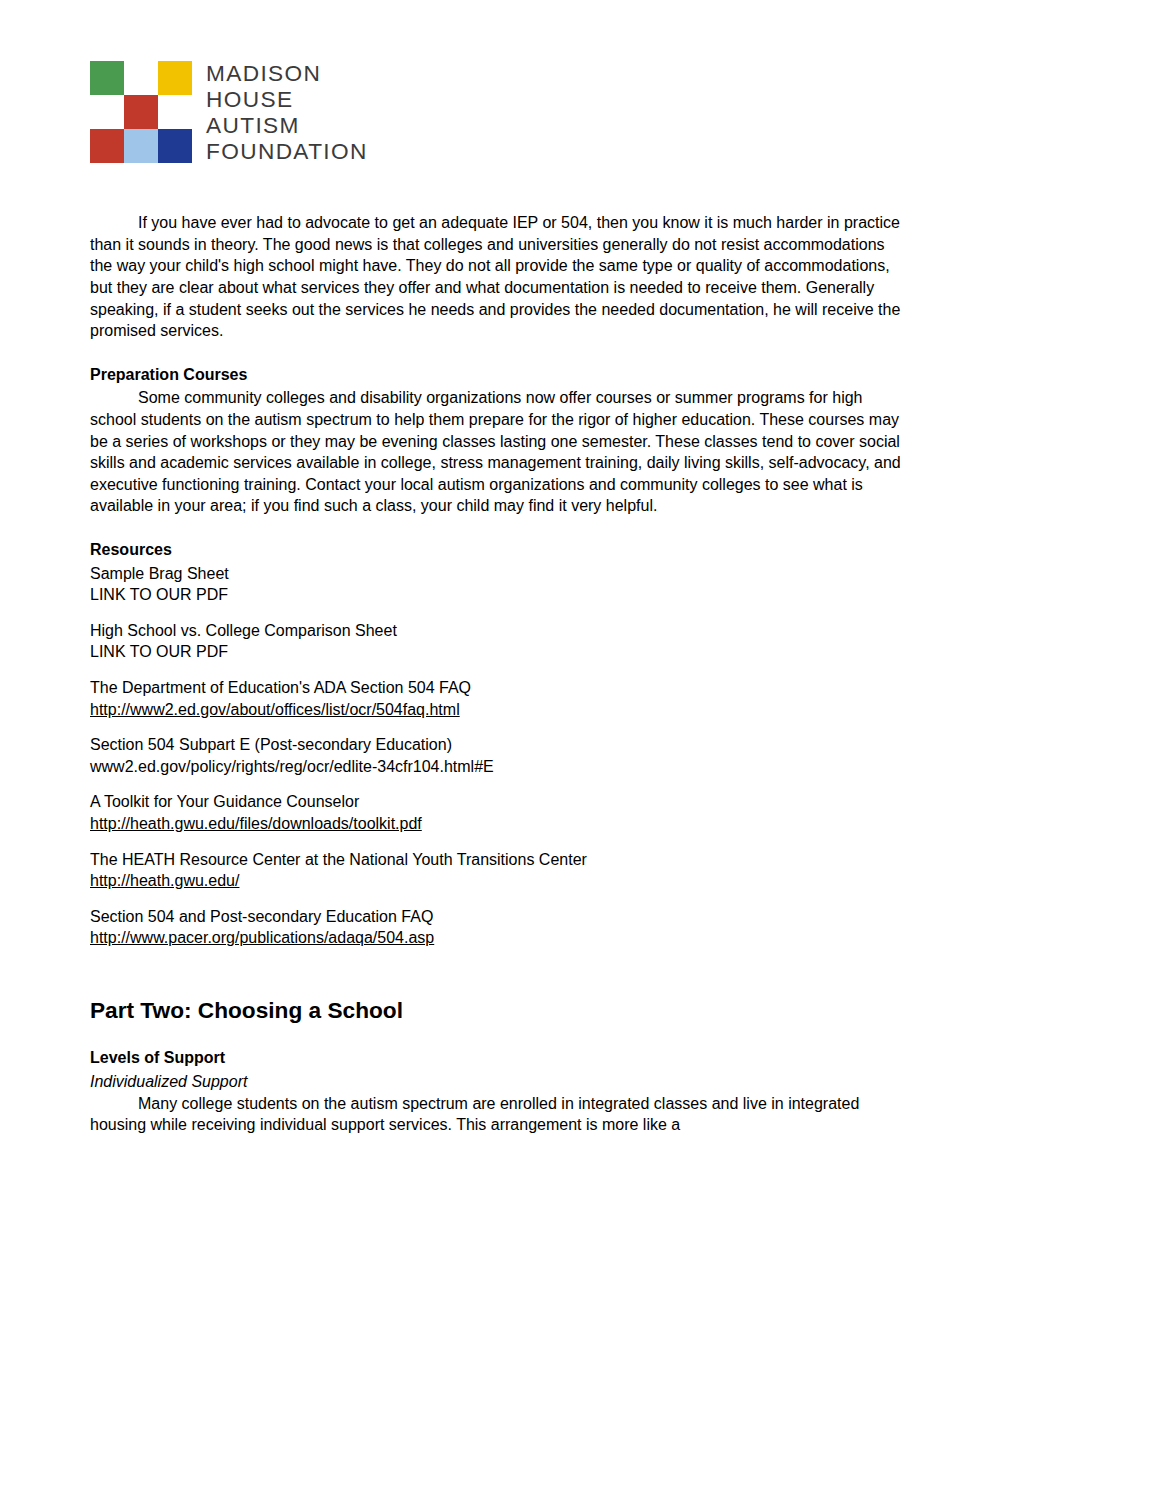MADISON
HOUSE
AUTISM
FOUNDATION
If you have ever had to advocate to get an adequate IEP or 504, then you know it is much harder in practice than it sounds in theory. The good news is that colleges and universities generally do not resist accommodations the way your child's high school might have. They do not all provide the same type or quality of accommodations, but they are clear about what services they offer and what documentation is needed to receive them. Generally speaking, if a student seeks out the services he needs and provides the needed documentation, he will receive the promised services.
Preparation Courses
Some community colleges and disability organizations now offer courses or summer programs for high school students on the autism spectrum to help them prepare for the rigor of higher education. These courses may be a series of workshops or they may be evening classes lasting one semester. These classes tend to cover social skills and academic services available in college, stress management training, daily living skills, self-advocacy, and executive functioning training. Contact your local autism organizations and community colleges to see what is available in your area; if you find such a class, your child may find it very helpful.
Resources
Sample Brag Sheet
LINK TO OUR PDF
High School vs. College Comparison Sheet
LINK TO OUR PDF
The Department of Education's ADA Section 504 FAQ
http://www2.ed.gov/about/offices/list/ocr/504faq.html
Section 504 Subpart E (Post-secondary Education)
www2.ed.gov/policy/rights/reg/ocr/edlite-34cfr104.html#E
A Toolkit for Your Guidance Counselor
http://heath.gwu.edu/files/downloads/toolkit.pdf
The HEATH Resource Center at the National Youth Transitions Center
http://heath.gwu.edu/
Section 504 and Post-secondary Education FAQ
http://www.pacer.org/publications/adaqa/504.asp
Part Two: Choosing a School
Levels of Support
Individualized Support
Many college students on the autism spectrum are enrolled in integrated classes and live in integrated housing while receiving individual support services. This arrangement is more like a